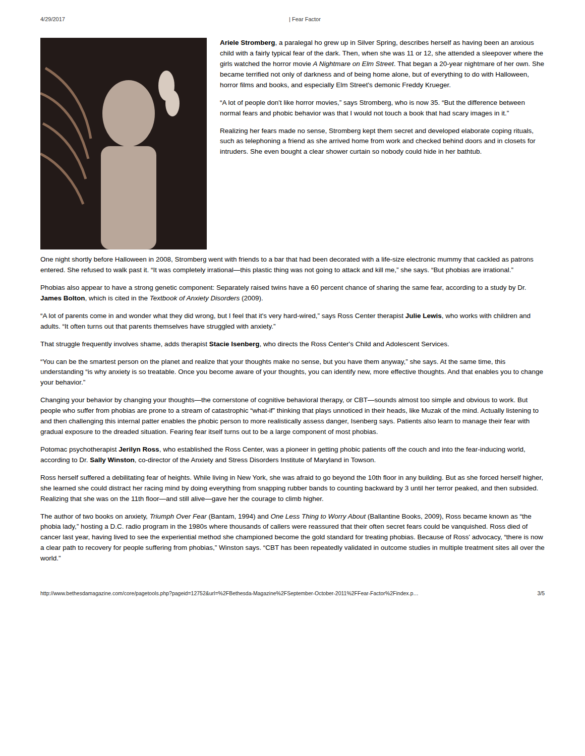4/29/2017 | Fear Factor
Ariele Stromberg, a paralegal ho grew up in Silver Spring, describes herself as having been an anxious child with a fairly typical fear of the dark. Then, when she was 11 or 12, she attended a sleepover where the girls watched the horror movie A Nightmare on Elm Street. That began a 20-year nightmare of her own. She became terrified not only of darkness and of being home alone, but of everything to do with Halloween, horror films and books, and especially Elm Street's demonic Freddy Krueger.
“A lot of people don't like horror movies,” says Stromberg, who is now 35. “But the difference between normal fears and phobic behavior was that I would not touch a book that had scary images in it.”
Realizing her fears made no sense, Stromberg kept them secret and developed elaborate coping rituals, such as telephoning a friend as she arrived home from work and checked behind doors and in closets for intruders. She even bought a clear shower curtain so nobody could hide in her bathtub.
One night shortly before Halloween in 2008, Stromberg went with friends to a bar that had been decorated with a life-size electronic mummy that cackled as patrons entered. She refused to walk past it. “It was completely irrational—this plastic thing was not going to attack and kill me,” she says. “But phobias are irrational.”
Phobias also appear to have a strong genetic component: Separately raised twins have a 60 percent chance of sharing the same fear, according to a study by Dr. James Bolton, which is cited in the Textbook of Anxiety Disorders (2009).
“A lot of parents come in and wonder what they did wrong, but I feel that it's very hard-wired,” says Ross Center therapist Julie Lewis, who works with children and adults. “It often turns out that parents themselves have struggled with anxiety.”
That struggle frequently involves shame, adds therapist Stacie Isenberg, who directs the Ross Center's Child and Adolescent Services.
“You can be the smartest person on the planet and realize that your thoughts make no sense, but you have them anyway,” she says. At the same time, this understanding “is why anxiety is so treatable. Once you become aware of your thoughts, you can identify new, more effective thoughts. And that enables you to change your behavior.”
Changing your behavior by changing your thoughts—the cornerstone of cognitive behavioral therapy, or CBT—sounds almost too simple and obvious to work. But people who suffer from phobias are prone to a stream of catastrophic “what-if” thinking that plays unnoticed in their heads, like Muzak of the mind. Actually listening to and then challenging this internal patter enables the phobic person to more realistically assess danger, Isenberg says. Patients also learn to manage their fear with gradual exposure to the dreaded situation. Fearing fear itself turns out to be a large component of most phobias.
Potomac psychotherapist Jerilyn Ross, who established the Ross Center, was a pioneer in getting phobic patients off the couch and into the fear-inducing world, according to Dr. Sally Winston, co-director of the Anxiety and Stress Disorders Institute of Maryland in Towson.
Ross herself suffered a debilitating fear of heights. While living in New York, she was afraid to go beyond the 10th floor in any building. But as she forced herself higher, she learned she could distract her racing mind by doing everything from snapping rubber bands to counting backward by 3 until her terror peaked, and then subsided. Realizing that she was on the 11th floor—and still alive—gave her the courage to climb higher.
The author of two books on anxiety, Triumph Over Fear (Bantam, 1994) and One Less Thing to Worry About (Ballantine Books, 2009), Ross became known as “the phobia lady,” hosting a D.C. radio program in the 1980s where thousands of callers were reassured that their often secret fears could be vanquished. Ross died of cancer last year, having lived to see the experiential method she championed become the gold standard for treating phobias. Because of Ross' advocacy, “there is now a clear path to recovery for people suffering from phobias,” Winston says. “CBT has been repeatedly validated in outcome studies in multiple treatment sites all over the world.”
http://www.bethesdamagazine.com/core/pagetools.php?pageid=12752&url=%2FBethesda-Magazine%2FSeptember-October-2011%2FFear-Factor%2Findex.p… 3/5